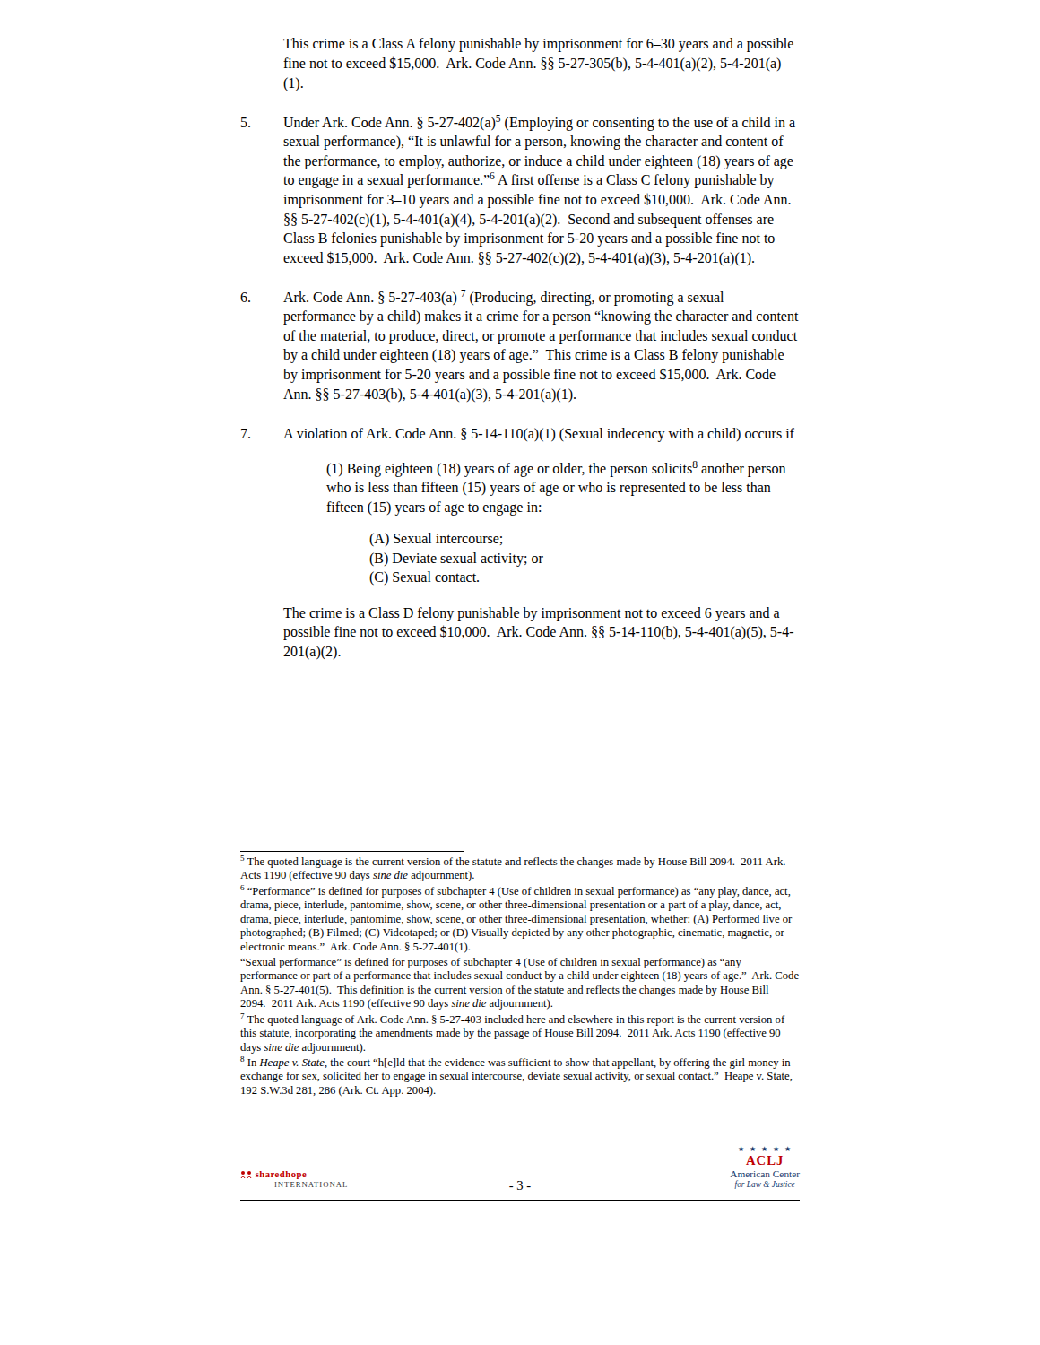This crime is a Class A felony punishable by imprisonment for 6–30 years and a possible fine not to exceed $15,000. Ark. Code Ann. §§ 5-27-305(b), 5-4-401(a)(2), 5-4-201(a)(1).
5. Under Ark. Code Ann. § 5-27-402(a)5 (Employing or consenting to the use of a child in a sexual performance), “It is unlawful for a person, knowing the character and content of the performance, to employ, authorize, or induce a child under eighteen (18) years of age to engage in a sexual performance.”6 A first offense is a Class C felony punishable by imprisonment for 3–10 years and a possible fine not to exceed $10,000. Ark. Code Ann. §§ 5-27-402(c)(1), 5-4-401(a)(4), 5-4-201(a)(2). Second and subsequent offenses are Class B felonies punishable by imprisonment for 5-20 years and a possible fine not to exceed $15,000. Ark. Code Ann. §§ 5-27-402(c)(2), 5-4-401(a)(3), 5-4-201(a)(1).
6. Ark. Code Ann. § 5-27-403(a) 7 (Producing, directing, or promoting a sexual performance by a child) makes it a crime for a person “knowing the character and content of the material, to produce, direct, or promote a performance that includes sexual conduct by a child under eighteen (18) years of age.” This crime is a Class B felony punishable by imprisonment for 5-20 years and a possible fine not to exceed $15,000. Ark. Code Ann. §§ 5-27-403(b), 5-4-401(a)(3), 5-4-201(a)(1).
7. A violation of Ark. Code Ann. § 5-14-110(a)(1) (Sexual indecency with a child) occurs if
(1) Being eighteen (18) years of age or older, the person solicits8 another person who is less than fifteen (15) years of age or who is represented to be less than fifteen (15) years of age to engage in:
(A) Sexual intercourse;
(B) Deviate sexual activity; or
(C) Sexual contact.
The crime is a Class D felony punishable by imprisonment not to exceed 6 years and a possible fine not to exceed $10,000. Ark. Code Ann. §§ 5-14-110(b), 5-4-401(a)(5), 5-4-201(a)(2).
5 The quoted language is the current version of the statute and reflects the changes made by House Bill 2094. 2011 Ark. Acts 1190 (effective 90 days sine die adjournment).
6 “Performance” is defined for purposes of subchapter 4 (Use of children in sexual performance) as “any play, dance, act, drama, piece, interlude, pantomime, show, scene, or other three-dimensional presentation or a part of a play, dance, act, drama, piece, interlude, pantomime, show, scene, or other three-dimensional presentation, whether: (A) Performed live or photographed; (B) Filmed; (C) Videotaped; or (D) Visually depicted by any other photographic, cinematic, magnetic, or electronic means.” Ark. Code Ann. § 5-27-401(1).
“Sexual performance” is defined for purposes of subchapter 4 (Use of children in sexual performance) as “any performance or part of a performance that includes sexual conduct by a child under eighteen (18) years of age.” Ark. Code Ann. § 5-27-401(5). This definition is the current version of the statute and reflects the changes made by House Bill 2094. 2011 Ark. Acts 1190 (effective 90 days sine die adjournment).
7 The quoted language of Ark. Code Ann. § 5-27-403 included here and elsewhere in this report is the current version of this statute, incorporating the amendments made by the passage of House Bill 2094. 2011 Ark. Acts 1190 (effective 90 days sine die adjournment).
8 In Heape v. State, the court “h[e]ld that the evidence was sufficient to show that appellant, by offering the girl money in exchange for sex, solicited her to engage in sexual intercourse, deviate sexual activity, or sexual contact.” Heape v. State, 192 S.W.3d 281, 286 (Ark. Ct. App. 2004).
sharedhope
INTERNATIONAL
- 3 -
★ ★ ★ ★ ★
ACLJ
American Center
for Law & Justice